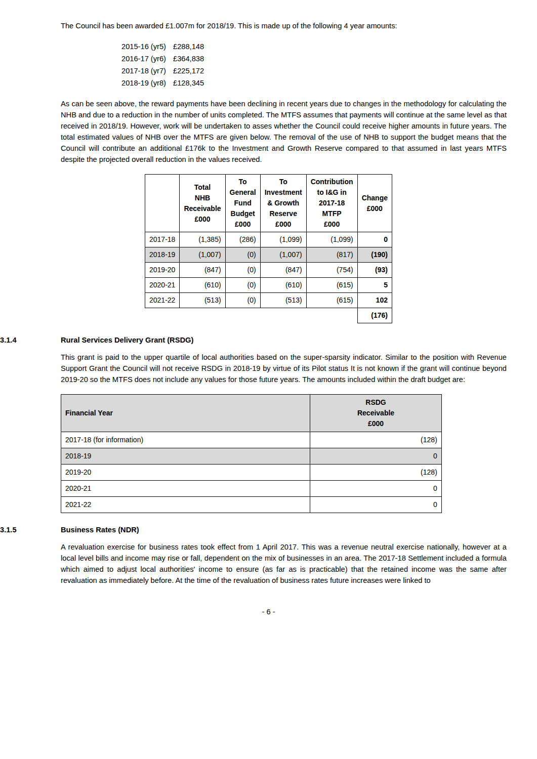The Council has been awarded £1.007m for 2018/19. This is made up of the following 4 year amounts:
| 2015-16 (yr5) | £288,148 |
| 2016-17 (yr6) | £364,838 |
| 2017-18 (yr7) | £225,172 |
| 2018-19 (yr8) | £128,345 |
As can be seen above, the reward payments have been declining in recent years due to changes in the methodology for calculating the NHB and due to a reduction in the number of units completed. The MTFS assumes that payments will continue at the same level as that received in 2018/19. However, work will be undertaken to asses whether the Council could receive higher amounts in future years. The total estimated values of NHB over the MTFS are given below. The removal of the use of NHB to support the budget means that the Council will contribute an additional £176k to the Investment and Growth Reserve compared to that assumed in last years MTFS despite the projected overall reduction in the values received.
| | Total NHB Receivable £000 | To General Fund Budget £000 | To Investment & Growth Reserve £000 | Contribution to I&G in 2017-18 MTFP £000 | Change £000 |
| --- | --- | --- | --- | --- | --- |
| 2017-18 | (1,385) | (286) | (1,099) | (1,099) | 0 |
| 2018-19 | (1,007) | (0) | (1,007) | (817) | (190) |
| 2019-20 | (847) | (0) | (847) | (754) | (93) |
| 2020-21 | (610) | (0) | (610) | (615) | 5 |
| 2021-22 | (513) | (0) | (513) | (615) | 102 |
| | | | | | (176) |
3.1.4 Rural Services Delivery Grant (RSDG)
This grant is paid to the upper quartile of local authorities based on the super-sparsity indicator. Similar to the position with Revenue Support Grant the Council will not receive RSDG in 2018-19 by virtue of its Pilot status It is not known if the grant will continue beyond 2019-20 so the MTFS does not include any values for those future years. The amounts included within the draft budget are:
| Financial Year | RSDG Receivable £000 |
| --- | --- |
| 2017-18 (for information) | (128) |
| 2018-19 | 0 |
| 2019-20 | (128) |
| 2020-21 | 0 |
| 2021-22 | 0 |
3.1.5 Business Rates (NDR)
A revaluation exercise for business rates took effect from 1 April 2017. This was a revenue neutral exercise nationally, however at a local level bills and income may rise or fall, dependent on the mix of businesses in an area. The 2017-18 Settlement included a formula which aimed to adjust local authorities' income to ensure (as far as is practicable) that the retained income was the same after revaluation as immediately before. At the time of the revaluation of business rates future increases were linked to
- 6 -